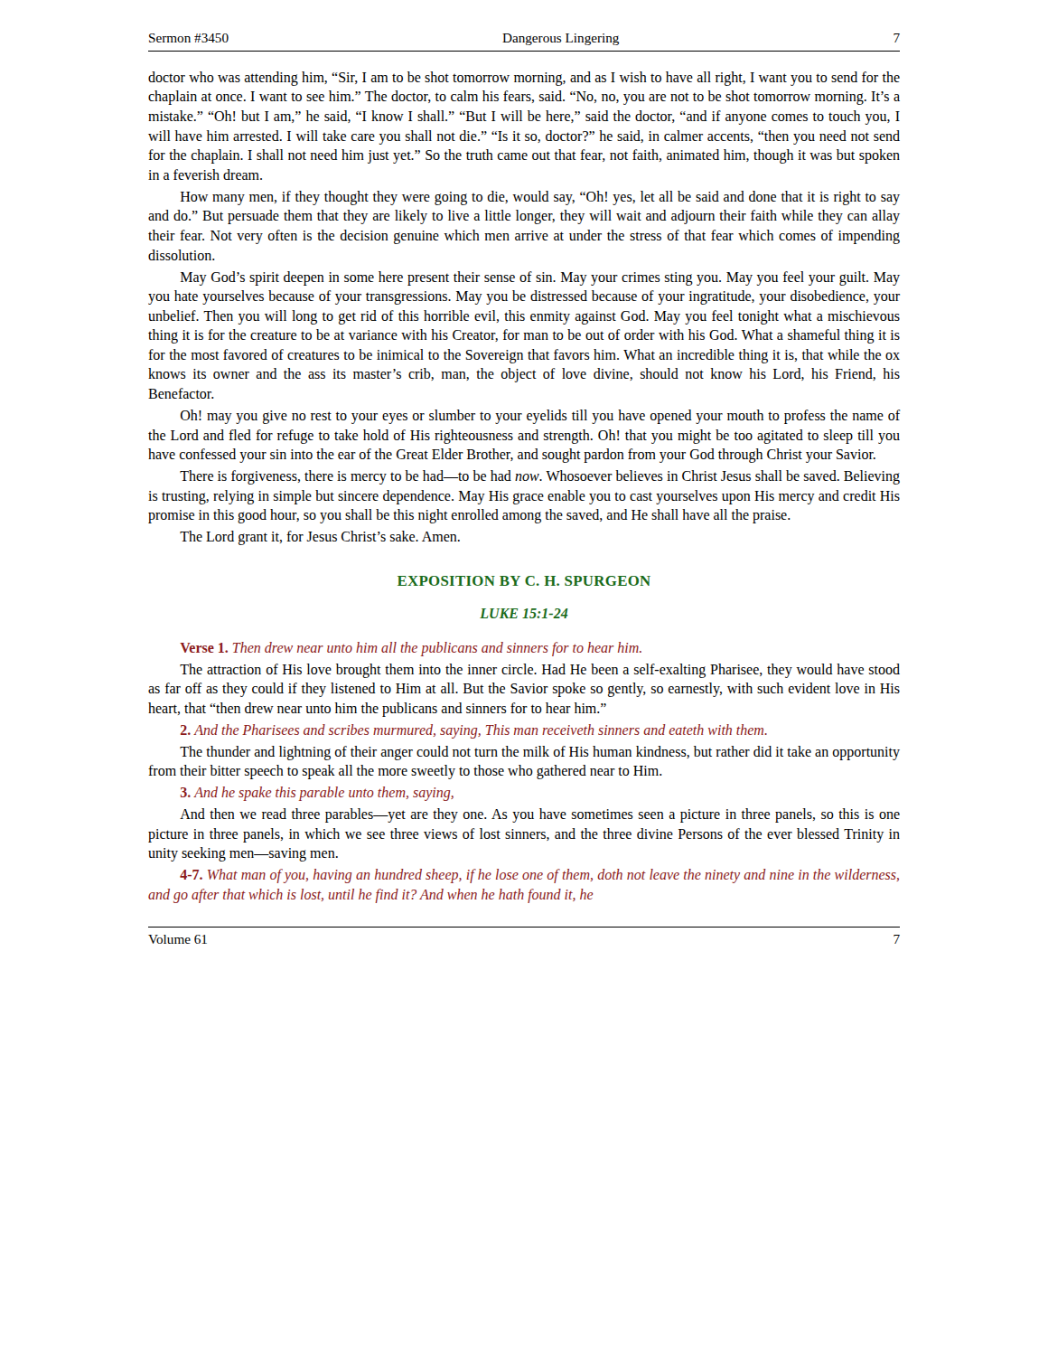Sermon #3450 Dangerous Lingering 7
doctor who was attending him, “Sir, I am to be shot tomorrow morning, and as I wish to have all right, I want you to send for the chaplain at once. I want to see him.” The doctor, to calm his fears, said. “No, no, you are not to be shot tomorrow morning. It’s a mistake.” “Oh! but I am,” he said, “I know I shall.” “But I will be here,” said the doctor, “and if anyone comes to touch you, I will have him arrested. I will take care you shall not die.” “Is it so, doctor?” he said, in calmer accents, “then you need not send for the chaplain. I shall not need him just yet.” So the truth came out that fear, not faith, animated him, though it was but spoken in a feverish dream.
How many men, if they thought they were going to die, would say, “Oh! yes, let all be said and done that it is right to say and do.” But persuade them that they are likely to live a little longer, they will wait and adjourn their faith while they can allay their fear. Not very often is the decision genuine which men arrive at under the stress of that fear which comes of impending dissolution.
May God’s spirit deepen in some here present their sense of sin. May your crimes sting you. May you feel your guilt. May you hate yourselves because of your transgressions. May you be distressed because of your ingratitude, your disobedience, your unbelief. Then you will long to get rid of this horrible evil, this enmity against God. May you feel tonight what a mischievous thing it is for the creature to be at variance with his Creator, for man to be out of order with his God. What a shameful thing it is for the most favored of creatures to be inimical to the Sovereign that favors him. What an incredible thing it is, that while the ox knows its owner and the ass its master’s crib, man, the object of love divine, should not know his Lord, his Friend, his Benefactor.
Oh! may you give no rest to your eyes or slumber to your eyelids till you have opened your mouth to profess the name of the Lord and fled for refuge to take hold of His righteousness and strength. Oh! that you might be too agitated to sleep till you have confessed your sin into the ear of the Great Elder Brother, and sought pardon from your God through Christ your Savior.
There is forgiveness, there is mercy to be had—to be had now. Whosoever believes in Christ Jesus shall be saved. Believing is trusting, relying in simple but sincere dependence. May His grace enable you to cast yourselves upon His mercy and credit His promise in this good hour, so you shall be this night enrolled among the saved, and He shall have all the praise.
The Lord grant it, for Jesus Christ’s sake. Amen.
EXPOSITION BY C. H. SPURGEON
LUKE 15:1-24
Verse 1. Then drew near unto him all the publicans and sinners for to hear him.
The attraction of His love brought them into the inner circle. Had He been a self-exalting Pharisee, they would have stood as far off as they could if they listened to Him at all. But the Savior spoke so gently, so earnestly, with such evident love in His heart, that “then drew near unto him the publicans and sinners for to hear him.”
2. And the Pharisees and scribes murmured, saying, This man receiveth sinners and eateth with them.
The thunder and lightning of their anger could not turn the milk of His human kindness, but rather did it take an opportunity from their bitter speech to speak all the more sweetly to those who gathered near to Him.
3. And he spake this parable unto them, saying,
And then we read three parables—yet are they one. As you have sometimes seen a picture in three panels, so this is one picture in three panels, in which we see three views of lost sinners, and the three divine Persons of the ever blessed Trinity in unity seeking men—saving men.
4-7. What man of you, having an hundred sheep, if he lose one of them, doth not leave the ninety and nine in the wilderness, and go after that which is lost, until he find it? And when he hath found it, he
Volume 61 7